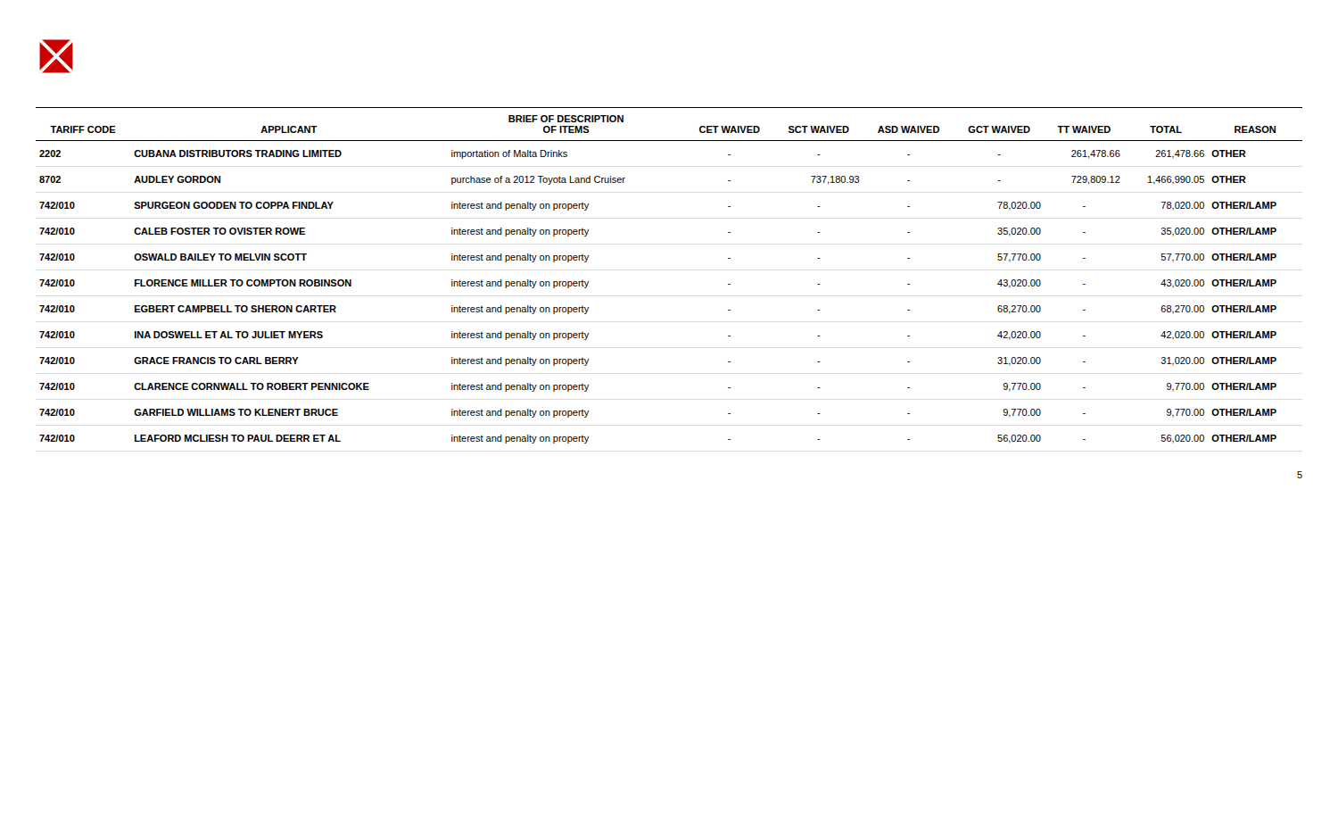| TARIFF CODE | APPLICANT | BRIEF OF DESCRIPTION OF ITEMS | CET WAIVED | SCT WAIVED | ASD WAIVED | GCT WAIVED | TT WAIVED | TOTAL | REASON |
| --- | --- | --- | --- | --- | --- | --- | --- | --- | --- |
| 2202 | CUBANA DISTRIBUTORS TRADING LIMITED | importation of Malta Drinks | - | - | - | - | 261,478.66 | 261,478.66 | OTHER |
| 8702 | AUDLEY GORDON | purchase of a 2012 Toyota Land Cruiser | - | 737,180.93 | - | - | 729,809.12 | 1,466,990.05 | OTHER |
| 742/010 | SPURGEON GOODEN TO COPPA FINDLAY | interest and penalty on property | - | - | - | 78,020.00 | - | 78,020.00 | OTHER/LAMP |
| 742/010 | CALEB FOSTER TO OVISTER ROWE | interest and penalty on property | - | - | - | 35,020.00 | - | 35,020.00 | OTHER/LAMP |
| 742/010 | OSWALD BAILEY TO MELVIN SCOTT | interest and penalty on property | - | - | - | 57,770.00 | - | 57,770.00 | OTHER/LAMP |
| 742/010 | FLORENCE MILLER TO COMPTON ROBINSON | interest and penalty on property | - | - | - | 43,020.00 | - | 43,020.00 | OTHER/LAMP |
| 742/010 | EGBERT CAMPBELL TO SHERON CARTER | interest and penalty on property | - | - | - | 68,270.00 | - | 68,270.00 | OTHER/LAMP |
| 742/010 | INA DOSWELL ET AL TO JULIET MYERS | interest and penalty on property | - | - | - | 42,020.00 | - | 42,020.00 | OTHER/LAMP |
| 742/010 | GRACE FRANCIS TO CARL BERRY | interest and penalty on property | - | - | - | 31,020.00 | - | 31,020.00 | OTHER/LAMP |
| 742/010 | CLARENCE CORNWALL TO ROBERT PENNICOKE | interest and penalty on property | - | - | - | 9,770.00 | - | 9,770.00 | OTHER/LAMP |
| 742/010 | GARFIELD WILLIAMS TO KLENERT BRUCE | interest and penalty on property | - | - | - | 9,770.00 | - | 9,770.00 | OTHER/LAMP |
| 742/010 | LEAFORD MCLIESH TO PAUL DEERR ET AL | interest and penalty on property | - | - | - | 56,020.00 | - | 56,020.00 | OTHER/LAMP |
5